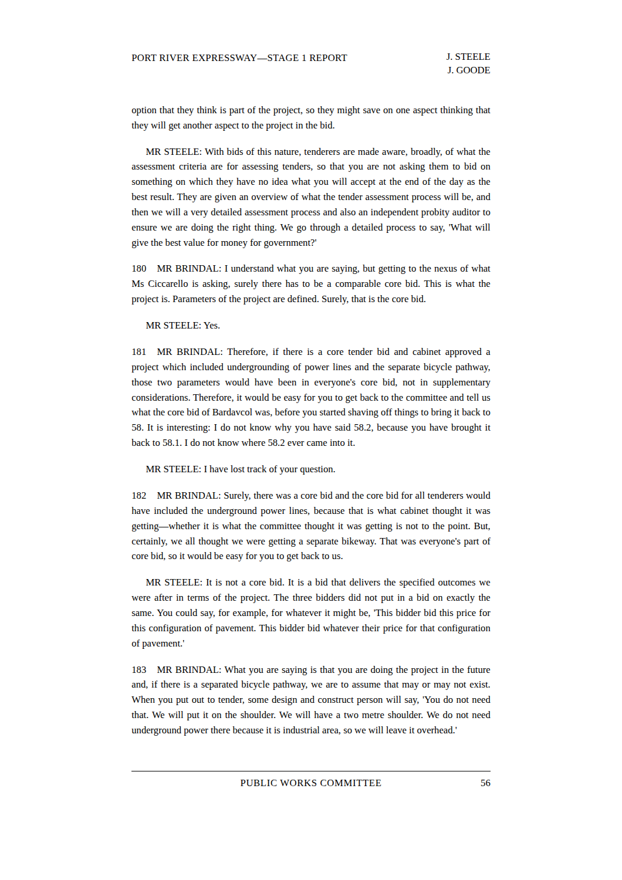PORT RIVER EXPRESSWAY—STAGE 1 REPORT
J. STEELE
J. GOODE
option that they think is part of the project, so they might save on one aspect thinking that they will get another aspect to the project in the bid.
Mr Steele: With bids of this nature, tenderers are made aware, broadly, of what the assessment criteria are for assessing tenders, so that you are not asking them to bid on something on which they have no idea what you will accept at the end of the day as the best result. They are given an overview of what the tender assessment process will be, and then we will a very detailed assessment process and also an independent probity auditor to ensure we are doing the right thing. We go through a detailed process to say, 'What will give the best value for money for government?'
180 Mr Brindal: I understand what you are saying, but getting to the nexus of what Ms Ciccarello is asking, surely there has to be a comparable core bid. This is what the project is. Parameters of the project are defined. Surely, that is the core bid.
Mr Steele: Yes.
181 Mr Brindal: Therefore, if there is a core tender bid and cabinet approved a project which included undergrounding of power lines and the separate bicycle pathway, those two parameters would have been in everyone's core bid, not in supplementary considerations. Therefore, it would be easy for you to get back to the committee and tell us what the core bid of Bardavcol was, before you started shaving off things to bring it back to 58. It is interesting: I do not know why you have said 58.2, because you have brought it back to 58.1. I do not know where 58.2 ever came into it.
Mr Steele: I have lost track of your question.
182 Mr Brindal: Surely, there was a core bid and the core bid for all tenderers would have included the underground power lines, because that is what cabinet thought it was getting—whether it is what the committee thought it was getting is not to the point. But, certainly, we all thought we were getting a separate bikeway. That was everyone's part of core bid, so it would be easy for you to get back to us.
Mr Steele: It is not a core bid. It is a bid that delivers the specified outcomes we were after in terms of the project. The three bidders did not put in a bid on exactly the same. You could say, for example, for whatever it might be, 'This bidder bid this price for this configuration of pavement. This bidder bid whatever their price for that configuration of pavement.'
183 Mr Brindal: What you are saying is that you are doing the project in the future and, if there is a separated bicycle pathway, we are to assume that may or may not exist. When you put out to tender, some design and construct person will say, 'You do not need that. We will put it on the shoulder. We will have a two metre shoulder. We do not need underground power there because it is industrial area, so we will leave it overhead.'
PUBLIC WORKS COMMITTEE 56